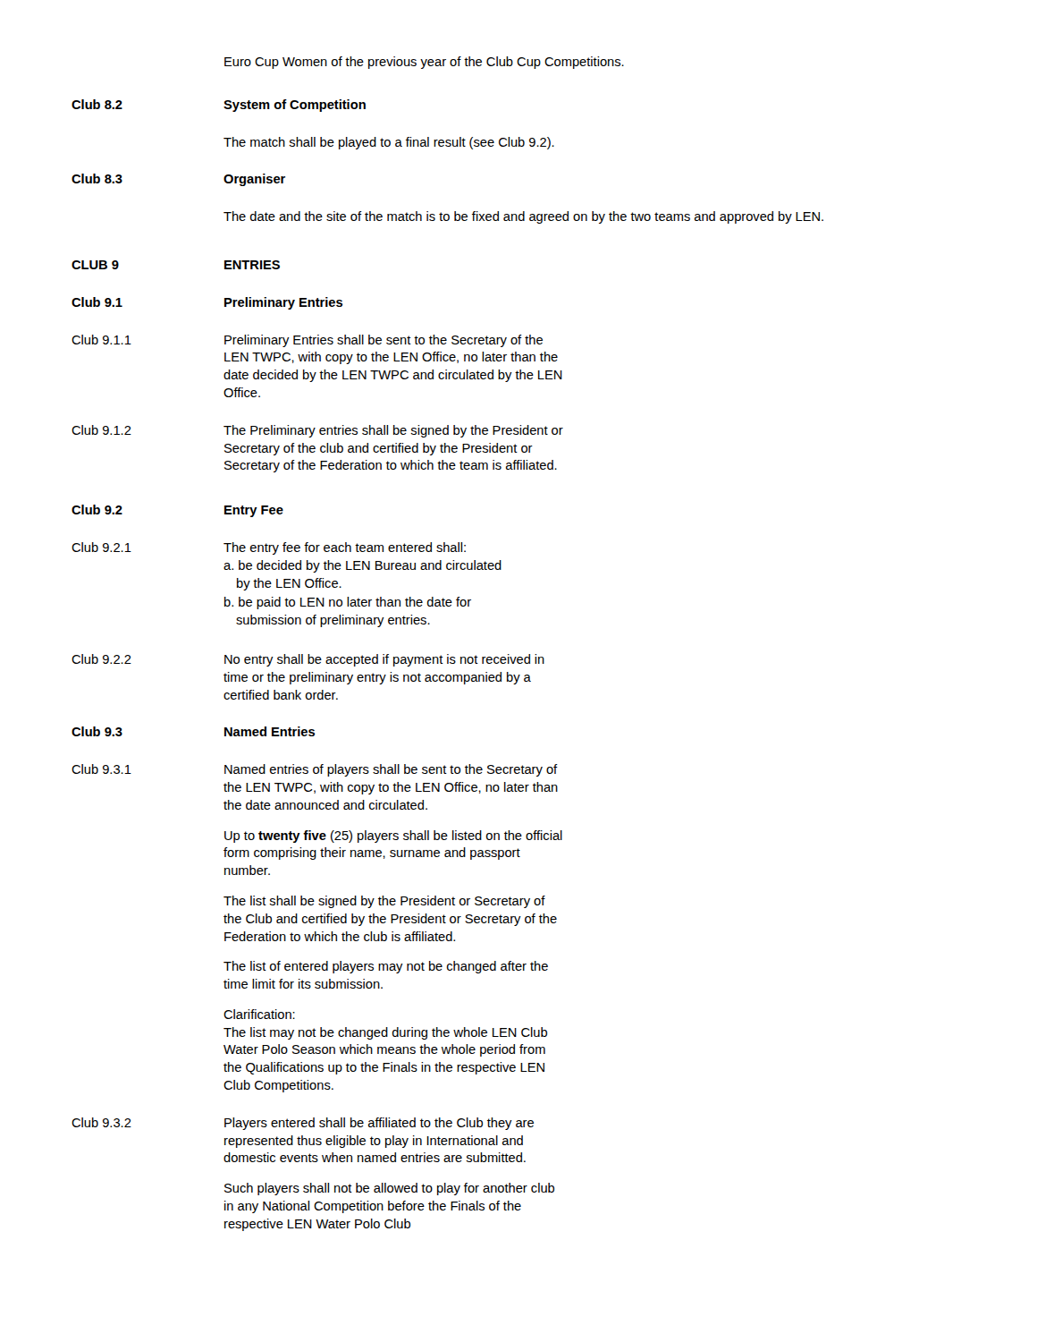Euro Cup Women of the previous year of the Club Cup Competitions.
Club 8.2
System of Competition
The match shall be played to a final result (see Club 9.2).
Club 8.3
Organiser
The date and the site of the match is to be fixed and agreed on by the two teams and approved by LEN.
CLUB 9
ENTRIES
Club 9.1
Preliminary Entries
Club 9.1.1
Preliminary Entries shall be sent to the Secretary of the LEN TWPC, with copy to the LEN Office, no later than the date decided by the LEN TWPC and circulated by the LEN Office.
Club 9.1.2
The Preliminary entries shall be signed by the President or Secretary of the club and certified by the President or Secretary of the Federation to which the team is affiliated.
Club 9.2
Entry Fee
Club 9.2.1
The entry fee for each team entered shall:
a. be decided by the LEN Bureau and circulated by the LEN Office.
b. be paid to LEN no later than the date for submission of preliminary entries.
Club 9.2.2
No entry shall be accepted if payment is not received in time or the preliminary entry is not accompanied by a certified bank order.
Club 9.3
Named Entries
Club 9.3.1
Named entries of players shall be sent to the Secretary of the LEN TWPC, with copy to the LEN Office, no later than the date announced and circulated.
Up to twenty five (25) players shall be listed on the official form comprising their name, surname and passport number.
The list shall be signed by the President or Secretary of the Club and certified by the President or Secretary of the Federation to which the club is affiliated.
The list of entered players may not be changed after the time limit for its submission.
Clarification:
The list may not be changed during the whole LEN Club Water Polo Season which means the whole period from the Qualifications up to the Finals in the respective LEN Club Competitions.
Club 9.3.2
Players entered shall be affiliated to the Club they are represented thus eligible to play in International and domestic events when named entries are submitted.
Such players shall not be allowed to play for another club in any National Competition before the Finals of the respective LEN Water Polo Club